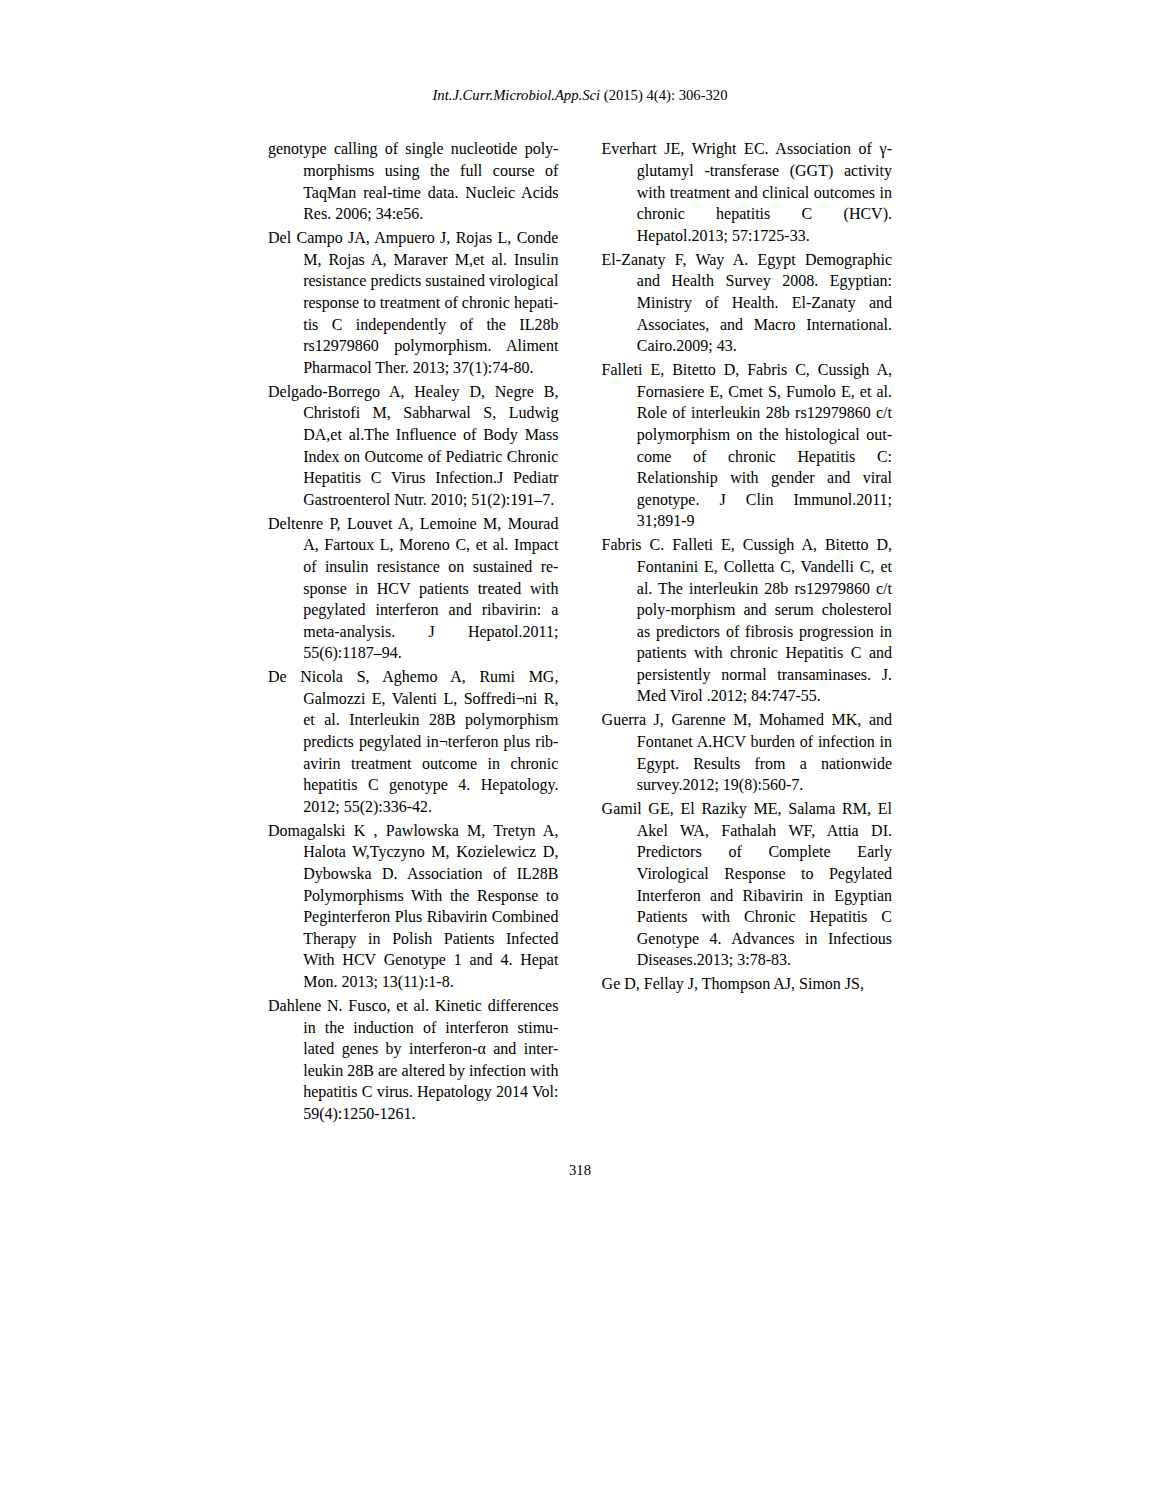Int.J.Curr.Microbiol.App.Sci (2015) 4(4): 306-320
genotype calling of single nucleotide polymorphisms using the full course of TaqMan real-time data. Nucleic Acids Res. 2006; 34:e56.
Del Campo JA, Ampuero J, Rojas L, Conde M, Rojas A, Maraver M,et al. Insulin resistance predicts sustained virological response to treatment of chronic hepatitis C independently of the IL28b rs12979860 polymorphism. Aliment Pharmacol Ther. 2013; 37(1):74-80.
Delgado-Borrego A, Healey D, Negre B, Christofi M, Sabharwal S, Ludwig DA,et al.The Influence of Body Mass Index on Outcome of Pediatric Chronic Hepatitis C Virus Infection.J Pediatr Gastroenterol Nutr. 2010; 51(2):191–7.
Deltenre P, Louvet A, Lemoine M, Mourad A, Fartoux L, Moreno C, et al. Impact of insulin resistance on sustained response in HCV patients treated with pegylated interferon and ribavirin: a meta-analysis. J Hepatol.2011; 55(6):1187–94.
De Nicola S, Aghemo A, Rumi MG, Galmozzi E, Valenti L, Soffredi¬ni R, et al. Interleukin 28B polymorphism predicts pegylated in¬terferon plus ribavirin treatment outcome in chronic hepatitis C genotype 4. Hepatology. 2012; 55(2):336-42.
Domagalski K , Pawlowska M, Tretyn A, Halota W,Tyczyno M, Kozielewicz D, Dybowska D. Association of IL28B Polymorphisms With the Response to Peginterferon Plus Ribavirin Combined Therapy in Polish Patients Infected With HCV Genotype 1 and 4. Hepat Mon. 2013; 13(11):1-8.
Dahlene N. Fusco, et al. Kinetic differences in the induction of interferon stimulated genes by interferon-α and interleukin 28B are altered by infection with hepatitis C virus. Hepatology 2014 Vol: 59(4):1250-1261.
Everhart JE, Wright EC. Association of γ-glutamyl -transferase (GGT) activity with treatment and clinical outcomes in chronic hepatitis C (HCV). Hepatol.2013; 57:1725-33.
El-Zanaty F, Way A. Egypt Demographic and Health Survey 2008. Egyptian: Ministry of Health. El-Zanaty and Associates, and Macro International. Cairo.2009; 43.
Falleti E, Bitetto D, Fabris C, Cussigh A, Fornasiere E, Cmet S, Fumolo E, et al. Role of interleukin 28b rs12979860 c/t polymorphism on the histological outcome of chronic Hepatitis C: Relationship with gender and viral genotype. J Clin Immunol.2011; 31;891-9
Fabris C. Falleti E, Cussigh A, Bitetto D, Fontanini E, Colletta C, Vandelli C, et al. The interleukin 28b rs12979860 c/t poly-morphism and serum cholesterol as predictors of fibrosis progression in patients with chronic Hepatitis C and persistently normal transaminases. J. Med Virol .2012; 84:747-55.
Guerra J, Garenne M, Mohamed MK, and Fontanet A.HCV burden of infection in Egypt. Results from a nationwide survey.2012; 19(8):560-7.
Gamil GE, El Raziky ME, Salama RM, El Akel WA, Fathalah WF, Attia DI. Predictors of Complete Early Virological Response to Pegylated Interferon and Ribavirin in Egyptian Patients with Chronic Hepatitis C Genotype 4. Advances in Infectious Diseases.2013; 3:78-83.
Ge D, Fellay J, Thompson AJ, Simon JS,
318